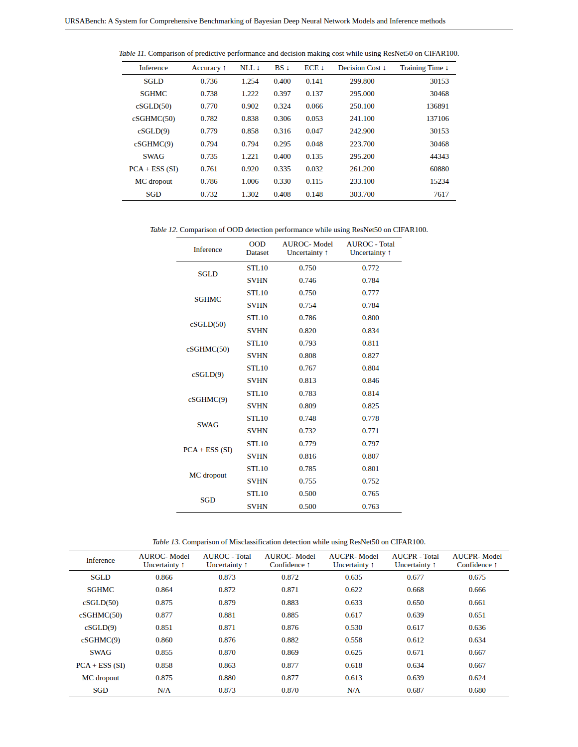URSABench: A System for Comprehensive Benchmarking of Bayesian Deep Neural Network Models and Inference methods
Table 11. Comparison of predictive performance and decision making cost while using ResNet50 on CIFAR100.
| Inference | Accuracy ↑ | NLL ↓ | BS ↓ | ECE ↓ | Decision Cost ↓ | Training Time ↓ |
| --- | --- | --- | --- | --- | --- | --- |
| SGLD | 0.736 | 1.254 | 0.400 | 0.141 | 299.800 | 30153 |
| SGHMC | 0.738 | 1.222 | 0.397 | 0.137 | 295.000 | 30468 |
| cSGLD(50) | 0.770 | 0.902 | 0.324 | 0.066 | 250.100 | 136891 |
| cSGHMC(50) | 0.782 | 0.838 | 0.306 | 0.053 | 241.100 | 137106 |
| cSGLD(9) | 0.779 | 0.858 | 0.316 | 0.047 | 242.900 | 30153 |
| cSGHMC(9) | 0.794 | 0.794 | 0.295 | 0.048 | 223.700 | 30468 |
| SWAG | 0.735 | 1.221 | 0.400 | 0.135 | 295.200 | 44343 |
| PCA + ESS (SI) | 0.761 | 0.920 | 0.335 | 0.032 | 261.200 | 60880 |
| MC dropout | 0.786 | 1.006 | 0.330 | 0.115 | 233.100 | 15234 |
| SGD | 0.732 | 1.302 | 0.408 | 0.148 | 303.700 | 7617 |
Table 12. Comparison of OOD detection performance while using ResNet50 on CIFAR100.
| Inference | OOD Dataset | AUROC- Model Uncertainty ↑ | AUROC - Total Uncertainty ↑ |
| --- | --- | --- | --- |
| SGLD | STL10 | 0.750 | 0.772 |
| SVHN | 0.746 | 0.784 |
| SGHMC | STL10 | 0.750 | 0.777 |
| SVHN | 0.754 | 0.784 |
| cSGLD(50) | STL10 | 0.786 | 0.800 |
| SVHN | 0.820 | 0.834 |
| cSGHMC(50) | STL10 | 0.793 | 0.811 |
| SVHN | 0.808 | 0.827 |
| cSGLD(9) | STL10 | 0.767 | 0.804 |
| SVHN | 0.813 | 0.846 |
| cSGHMC(9) | STL10 | 0.783 | 0.814 |
| SVHN | 0.809 | 0.825 |
| SWAG | STL10 | 0.748 | 0.778 |
| SVHN | 0.732 | 0.771 |
| PCA + ESS (SI) | STL10 | 0.779 | 0.797 |
| SVHN | 0.816 | 0.807 |
| MC dropout | STL10 | 0.785 | 0.801 |
| SVHN | 0.755 | 0.752 |
| SGD | STL10 | 0.500 | 0.765 |
| SVHN | 0.500 | 0.763 |
Table 13. Comparison of Misclassification detection while using ResNet50 on CIFAR100.
| Inference | AUROC- Model Uncertainty ↑ | AUROC - Total Uncertainty ↑ | AUROC- Model Confidence ↑ | AUCPR- Model Uncertainty ↑ | AUCPR - Total Uncertainty ↑ | AUCPR- Model Confidence ↑ |
| --- | --- | --- | --- | --- | --- | --- |
| SGLD | 0.866 | 0.873 | 0.872 | 0.635 | 0.677 | 0.675 |
| SGHMC | 0.864 | 0.872 | 0.871 | 0.622 | 0.668 | 0.666 |
| cSGLD(50) | 0.875 | 0.879 | 0.883 | 0.633 | 0.650 | 0.661 |
| cSGHMC(50) | 0.877 | 0.881 | 0.885 | 0.617 | 0.639 | 0.651 |
| cSGLD(9) | 0.851 | 0.871 | 0.876 | 0.530 | 0.617 | 0.636 |
| cSGHMC(9) | 0.860 | 0.876 | 0.882 | 0.558 | 0.612 | 0.634 |
| SWAG | 0.855 | 0.870 | 0.869 | 0.625 | 0.671 | 0.667 |
| PCA + ESS (SI) | 0.858 | 0.863 | 0.877 | 0.618 | 0.634 | 0.667 |
| MC dropout | 0.875 | 0.880 | 0.877 | 0.613 | 0.639 | 0.624 |
| SGD | N/A | 0.873 | 0.870 | N/A | 0.687 | 0.680 |